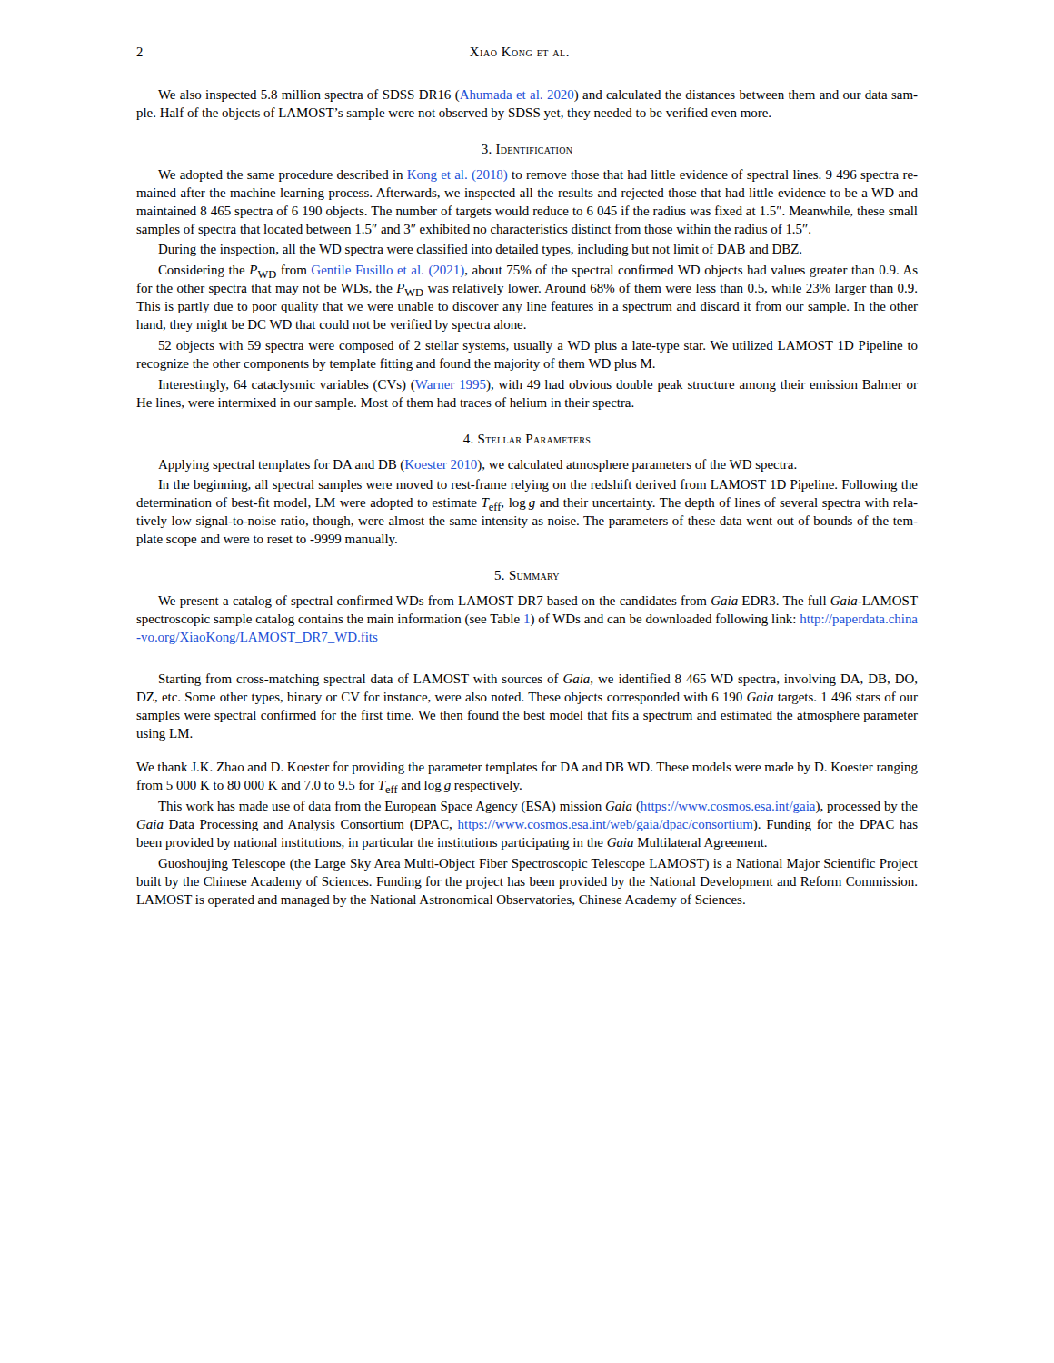2
Xiao Kong et al.
We also inspected 5.8 million spectra of SDSS DR16 (Ahumada et al. 2020) and calculated the distances between them and our data sample. Half of the objects of LAMOST’s sample were not observed by SDSS yet, they needed to be verified even more.
3. Identification
We adopted the same procedure described in Kong et al. (2018) to remove those that had little evidence of spectral lines. 9 496 spectra remained after the machine learning process. Afterwards, we inspected all the results and rejected those that had little evidence to be a WD and maintained 8 465 spectra of 6 190 objects. The number of targets would reduce to 6 045 if the radius was fixed at 1.5″. Meanwhile, these small samples of spectra that located between 1.5″ and 3″ exhibited no characteristics distinct from those within the radius of 1.5″.
During the inspection, all the WD spectra were classified into detailed types, including but not limit of DAB and DBZ.
Considering the PWD from Gentile Fusillo et al. (2021), about 75% of the spectral confirmed WD objects had values greater than 0.9. As for the other spectra that may not be WDs, the PWD was relatively lower. Around 68% of them were less than 0.5, while 23% larger than 0.9. This is partly due to poor quality that we were unable to discover any line features in a spectrum and discard it from our sample. In the other hand, they might be DC WD that could not be verified by spectra alone.
52 objects with 59 spectra were composed of 2 stellar systems, usually a WD plus a late-type star. We utilized LAMOST 1D Pipeline to recognize the other components by template fitting and found the majority of them WD plus M.
Interestingly, 64 cataclysmic variables (CVs) (Warner 1995), with 49 had obvious double peak structure among their emission Balmer or He lines, were intermixed in our sample. Most of them had traces of helium in their spectra.
4. Stellar Parameters
Applying spectral templates for DA and DB (Koester 2010), we calculated atmosphere parameters of the WD spectra.
In the beginning, all spectral samples were moved to rest-frame relying on the redshift derived from LAMOST 1D Pipeline. Following the determination of best-fit model, LM were adopted to estimate Teff, log g and their uncertainty. The depth of lines of several spectra with relatively low signal-to-noise ratio, though, were almost the same intensity as noise. The parameters of these data went out of bounds of the template scope and were to reset to -9999 manually.
5. Summary
We present a catalog of spectral confirmed WDs from LAMOST DR7 based on the candidates from Gaia EDR3. The full Gaia-LAMOST spectroscopic sample catalog contains the main information (see Table 1) of WDs and can be downloaded following link: http://paperdata.china-vo.org/XiaoKong/LAMOST_DR7_WD.fits
Starting from cross-matching spectral data of LAMOST with sources of Gaia, we identified 8 465 WD spectra, involving DA, DB, DO, DZ, etc. Some other types, binary or CV for instance, were also noted. These objects corresponded with 6 190 Gaia targets. 1 496 stars of our samples were spectral confirmed for the first time. We then found the best model that fits a spectrum and estimated the atmosphere parameter using LM.
We thank J.K. Zhao and D. Koester for providing the parameter templates for DA and DB WD. These models were made by D. Koester ranging from 5 000 K to 80 000 K and 7.0 to 9.5 for Teff and log g respectively.
This work has made use of data from the European Space Agency (ESA) mission Gaia (https://www.cosmos.esa.int/gaia), processed by the Gaia Data Processing and Analysis Consortium (DPAC, https://www.cosmos.esa.int/web/gaia/dpac/consortium). Funding for the DPAC has been provided by national institutions, in particular the institutions participating in the Gaia Multilateral Agreement.
Guoshoujing Telescope (the Large Sky Area Multi-Object Fiber Spectroscopic Telescope LAMOST) is a National Major Scientific Project built by the Chinese Academy of Sciences. Funding for the project has been provided by the National Development and Reform Commission. LAMOST is operated and managed by the National Astronomical Observatories, Chinese Academy of Sciences.